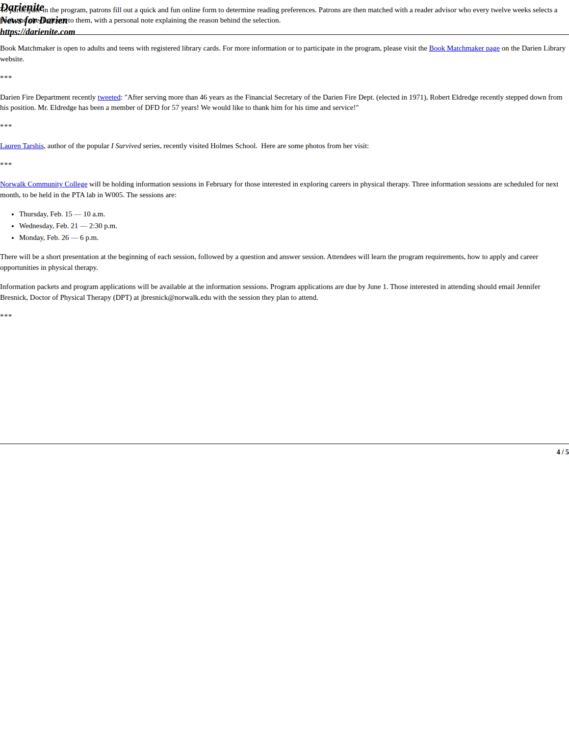Darienite
News for Darien
https://darienite.com
To participate in the program, patrons fill out a quick and fun online form to determine reading preferences. Patrons are then matched with a reader advisor who every twelve weeks selects a book and checks it out to them, with a personal note explaining the reason behind the selection.
Book Matchmaker is open to adults and teens with registered library cards. For more information or to participate in the program, please visit the Book Matchmaker page on the Darien Library website.
***
Darien Fire Department recently tweeted: "After serving more than 46 years as the Financial Secretary of the Darien Fire Dept. (elected in 1971), Robert Eldredge recently stepped down from his position. Mr. Eldredge has been a member of DFD for 57 years! We would like to thank him for his time and service!"
***
Lauren Tarshis, author of the popular I Survived series, recently visited Holmes School. Here are some photos from her visit:
***
Norwalk Community College will be holding information sessions in February for those interested in exploring careers in physical therapy. Three information sessions are scheduled for next month, to be held in the PTA lab in W005. The sessions are:
Thursday, Feb. 15 — 10 a.m.
Wednesday, Feb. 21 — 2:30 p.m.
Monday, Feb. 26 — 6 p.m.
There will be a short presentation at the beginning of each session, followed by a question and answer session. Attendees will learn the program requirements, how to apply and career opportunities in physical therapy.
Information packets and program applications will be available at the information sessions. Program applications are due by June 1. Those interested in attending should email Jennifer Bresnick, Doctor of Physical Therapy (DPT) at jbresnick@norwalk.edu with the session they plan to attend.
***
4 / 5